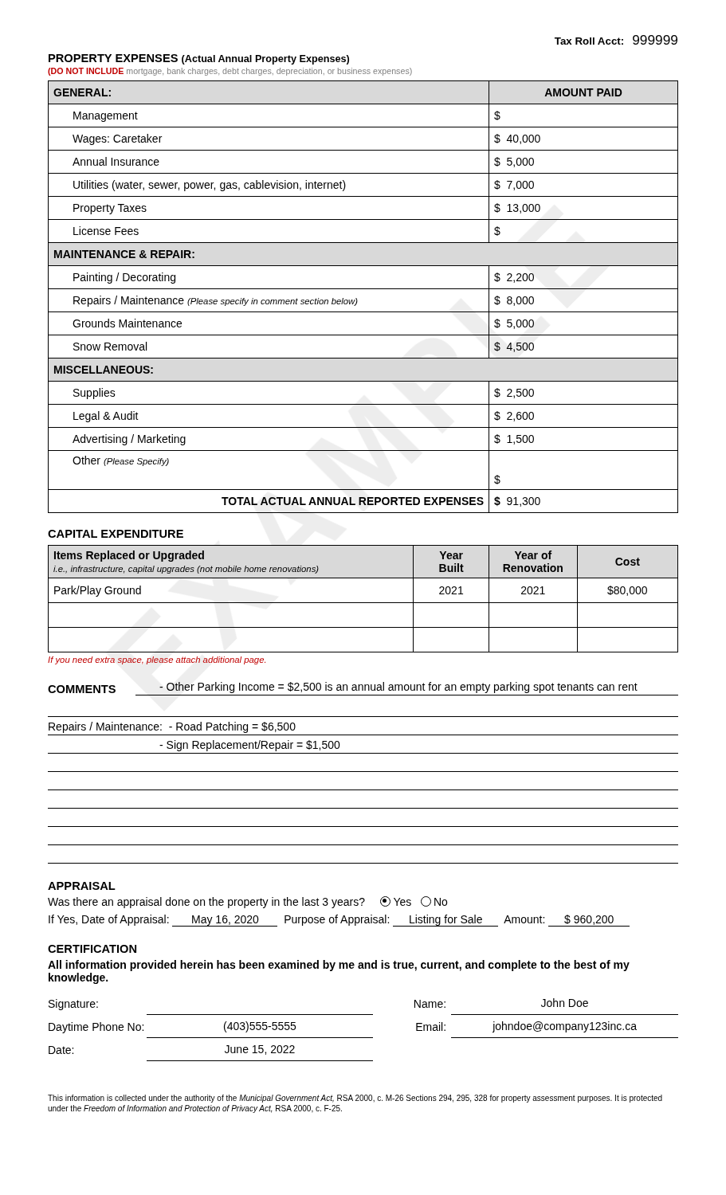EXAMPLE
Tax Roll Acct: 999999
PROPERTY EXPENSES (Actual Annual Property Expenses)
(DO NOT INCLUDE mortgage, bank charges, debt charges, depreciation, or business expenses)
| GENERAL: | AMOUNT PAID |
| --- | --- |
| Management | $ |
| Wages: Caretaker | $ 40,000 |
| Annual Insurance | $ 5,000 |
| Utilities (water, sewer, power, gas, cablevision, internet) | $ 7,000 |
| Property Taxes | $ 13,000 |
| License Fees | $ |
| MAINTENANCE & REPAIR: |
| Painting / Decorating | $ 2,200 |
| Repairs / Maintenance (Please specify in comment section below) | $ 8,000 |
| Grounds Maintenance | $ 5,000 |
| Snow Removal | $ 4,500 |
| MISCELLANEOUS: |
| Supplies | $ 2,500 |
| Legal & Audit | $ 2,600 |
| Advertising / Marketing | $ 1,500 |
| Other (Please Specify) | $ |
| TOTAL ACTUAL ANNUAL REPORTED EXPENSES | $ 91,300 |
CAPITAL EXPENDITURE
| Items Replaced or Upgraded i.e., infrastructure, capital upgrades (not mobile home renovations) | Year Built | Year of Renovation | Cost |
| --- | --- | --- | --- |
| Park/Play Ground | 2021 | 2021 | $80,000 |
If you need extra space, please attach additional page.
COMMENTS
- Other Parking Income = $2,500 is an annual amount for an empty parking spot tenants can rent
Repairs / Maintenance: - Road Patching = $6,500
- Sign Replacement/Repair = $1,500
APPRAISAL
Was there an appraisal done on the property in the last 3 years? Yes No
If Yes, Date of Appraisal: May 16, 2020 Purpose of Appraisal: Listing for Sale Amount: $ 960,200
CERTIFICATION
All information provided herein has been examined by me and is true, current, and complete to the best of my knowledge.
| Signature: | | | Name: | John Doe |
| Daytime Phone No: | (403)555-5555 | | Email: | johndoe@company123inc.ca |
| Date: | June 15, 2022 | | | |
This information is collected under the authority of the Municipal Government Act, RSA 2000, c. M-26 Sections 294, 295, 328 for property assessment purposes. It is protected under the Freedom of Information and Protection of Privacy Act, RSA 2000, c. F-25.